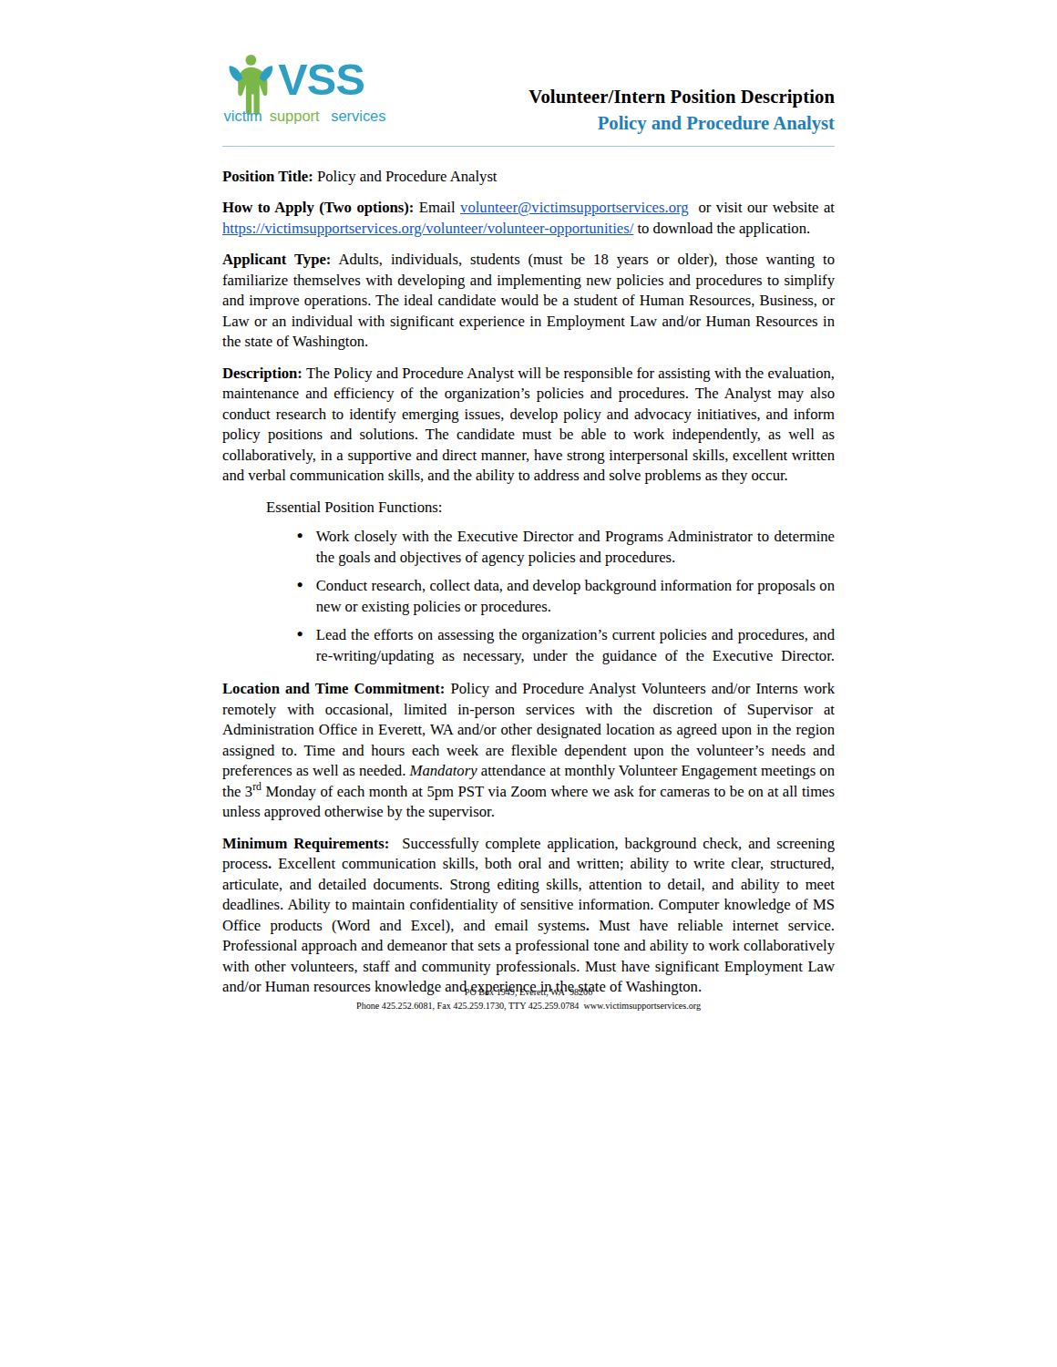VSS victim support services
Volunteer/Intern Position Description
Policy and Procedure Analyst
Position Title: Policy and Procedure Analyst
How to Apply (Two options): Email volunteer@victimsupportservices.org or visit our website at https://victimsupportservices.org/volunteer/volunteer-opportunities/ to download the application.
Applicant Type: Adults, individuals, students (must be 18 years or older), those wanting to familiarize themselves with developing and implementing new policies and procedures to simplify and improve operations. The ideal candidate would be a student of Human Resources, Business, or Law or an individual with significant experience in Employment Law and/or Human Resources in the state of Washington.
Description: The Policy and Procedure Analyst will be responsible for assisting with the evaluation, maintenance and efficiency of the organization’s policies and procedures. The Analyst may also conduct research to identify emerging issues, develop policy and advocacy initiatives, and inform policy positions and solutions. The candidate must be able to work independently, as well as collaboratively, in a supportive and direct manner, have strong interpersonal skills, excellent written and verbal communication skills, and the ability to address and solve problems as they occur.
Essential Position Functions:
Work closely with the Executive Director and Programs Administrator to determine the goals and objectives of agency policies and procedures.
Conduct research, collect data, and develop background information for proposals on new or existing policies or procedures.
Lead the efforts on assessing the organization’s current policies and procedures, and re-writing/updating as necessary, under the guidance of the Executive Director.
Location and Time Commitment: Policy and Procedure Analyst Volunteers and/or Interns work remotely with occasional, limited in-person services with the discretion of Supervisor at Administration Office in Everett, WA and/or other designated location as agreed upon in the region assigned to. Time and hours each week are flexible dependent upon the volunteer’s needs and preferences as well as needed. Mandatory attendance at monthly Volunteer Engagement meetings on the 3rd Monday of each month at 5pm PST via Zoom where we ask for cameras to be on at all times unless approved otherwise by the supervisor.
Minimum Requirements: Successfully complete application, background check, and screening process. Excellent communication skills, both oral and written; ability to write clear, structured, articulate, and detailed documents. Strong editing skills, attention to detail, and ability to meet deadlines. Ability to maintain confidentiality of sensitive information. Computer knowledge of MS Office products (Word and Excel), and email systems. Must have reliable internet service. Professional approach and demeanor that sets a professional tone and ability to work collaboratively with other volunteers, staff and community professionals. Must have significant Employment Law and/or Human resources knowledge and experience in the state of Washington.
PO Box 1949, Everett, WA 98206
Phone 425.252.6081, Fax 425.259.1730, TTY 425.259.0784 www.victimsupportservices.org